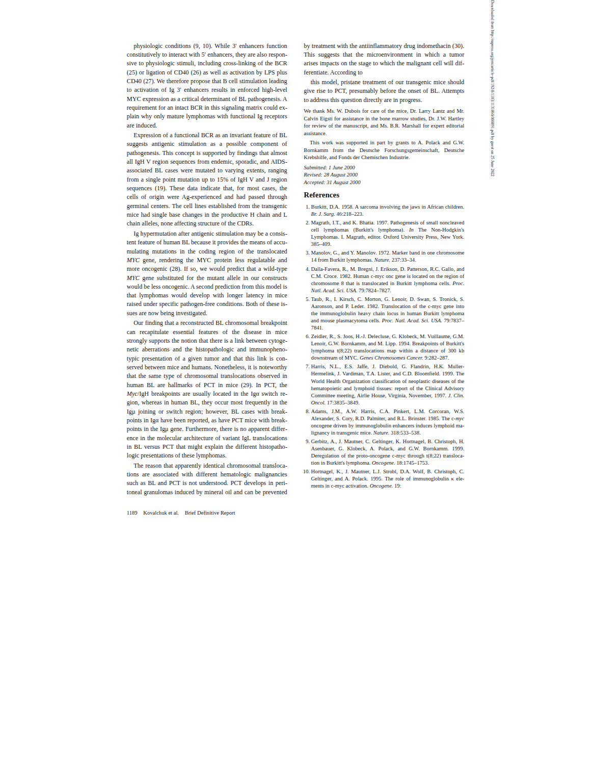Downloaded from http://rupress.org/jem/article-pdf/192/8/1183/1131860/000891.pdf by guest on 25 June 2022
physiologic conditions (9, 10). While 3′ enhancers function constitutively to interact with 5′ enhancers, they are also responsive to physiologic stimuli, including cross-linking of the BCR (25) or ligation of CD40 (26) as well as activation by LPS plus CD40 (27). We therefore propose that B cell stimulation leading to activation of Ig 3′ enhancers results in enforced high-level MYC expression as a critical determinant of BL pathogenesis. A requirement for an intact BCR in this signaling matrix could explain why only mature lymphomas with functional Ig receptors are induced.
Expression of a functional BCR as an invariant feature of BL suggests antigenic stimulation as a possible component of pathogenesis. This concept is supported by findings that almost all IgH V region sequences from endemic, sporadic, and AIDS-associated BL cases were mutated to varying extents, ranging from a single point mutation up to 15% of IgH V and J region sequences (19). These data indicate that, for most cases, the cells of origin were Ag-experienced and had passed through germinal centers. The cell lines established from the transgenic mice had single base changes in the productive H chain and L chain alleles, none affecting structure of the CDRs.
Ig hypermutation after antigenic stimulation may be a consistent feature of human BL because it provides the means of accumulating mutations in the coding region of the translocated MYC gene, rendering the MYC protein less regulatable and more oncogenic (28). If so, we would predict that a wild-type MYC gene substituted for the mutant allele in our constructs would be less oncogenic. A second prediction from this model is that lymphomas would develop with longer latency in mice raised under specific pathogen-free conditions. Both of these issues are now being investigated.
Our finding that a reconstructed BL chromosomal breakpoint can recapitulate essential features of the disease in mice strongly supports the notion that there is a link between cytogenetic aberrations and the histopathologic and immunophenotypic presentation of a given tumor and that this link is conserved between mice and humans. Nonetheless, it is noteworthy that the same type of chromosomal translocations observed in human BL are hallmarks of PCT in mice (29). In PCT, the Myc/IgH breakpoints are usually located in the Igα switch region, whereas in human BL, they occur most frequently in the Igμ joining or switch region; however, BL cases with breakpoints in Igα have been reported, as have PCT mice with breakpoints in the Igμ gene. Furthermore, there is no apparent difference in the molecular architecture of variant IgL translocations in BL versus PCT that might explain the different histopathologic presentations of these lymphomas.
The reason that apparently identical chromosomal translocations are associated with different hematologic malignancies such as BL and PCT is not understood. PCT develops in peritoneal granulomas induced by mineral oil and can be prevented by treatment with the antiinflammatory drug indomethacin (30). This suggests that the microenvironment in which a tumor arises impacts on the stage to which the malignant cell will differentiate. According to
this model, pristane treatment of our transgenic mice should give rise to PCT, presumably before the onset of BL. Attempts to address this question directly are in progress.
We thank Ms. W. Dubois for care of the mice, Dr. Larry Lantz and Mr. Calvin Eigsti for assistance in the bone marrow studies, Dr. J.W. Hartley for review of the manuscript, and Ms. B.R. Marshall for expert editorial assistance.
This work was supported in part by grants to A. Polack and G.W. Bornkamm from the Deutsche Forschungsgemeinschaft, Deutsche Krebshilfe, and Fonds der Chemischen Industrie.
Submitted: 1 June 2000
Revised: 28 August 2000
Accepted: 31 August 2000
References
Burkitt, D.A. 1958. A sarcoma involving the jaws in African children. Br. J. Surg. 46:218–223.
Magrath, I.T., and K. Bhatia. 1997. Pathogenesis of small noncleaved cell lymphomas (Burkitt's lymphoma). In The Non-Hodgkin's Lymphomas. I. Magrath, editor. Oxford University Press, New York. 385–409.
Manolov, G., and Y. Manolov. 1972. Marker band in one chromosome 14 from Burkitt lymphomas. Nature. 237:33–34.
Dalla-Favera, R., M. Bregni, J. Erikson, D. Patterson, R.C. Gallo, and C.M. Croce. 1982. Human c-myc onc gene is located on the region of chromosome 8 that is translocated in Burkitt lymphoma cells. Proc. Natl. Acad. Sci. USA. 79:7824–7827.
Taub, R., I. Kirsch, C. Morton, G. Lenoir, D. Swan, S. Tronick, S. Aaronson, and P. Leder. 1982. Translocation of the c-myc gene into the immunoglobulin heavy chain locus in human Burkitt lymphoma and mouse plasmacytoma cells. Proc. Natl. Acad. Sci. USA. 79:7837–7841.
Zeidler, R., S. Joos, H.-J. Delecluse, G. Klobeck, M. Vuillaume, G.M. Lenoir, G.W. Bornkamm, and M. Lipp. 1994. Breakpoints of Burkitt's lymphoma t(8;22) translocations map within a distance of 300 kb downstream of MYC. Genes Chromosomes Cancer. 9:282–287.
Harris, N.L., E.S. Jaffe, J. Diebold, G. Flandrin, H.K. Muller-Hermelink, J. Vardiman, T.A. Lister, and C.D. Bloomfield. 1999. The World Health Organization classification of neoplastic diseases of the hematopoietic and lymphoid tissues: report of the Clinical Advisory Committee meeting, Airlie House, Virginia, November, 1997. J. Clin. Oncol. 17:3835–3849.
Adams, J.M., A.W. Harris, C.A. Pinkert, L.M. Corcoran, W.S. Alexander, S. Cory, R.D. Palmiter, and R.L. Brinster. 1985. The c-myc oncogene driven by immunoglobulin enhancers induces lymphoid malignancy in transgenic mice. Nature. 318:533–538.
Gerbitz, A., J. Mautner, C. Geltinger, K. Hortnagel, B. Christoph, H. Asenbauer, G. Klobeck, A. Polack, and G.W. Bornkamm. 1999. Deregulation of the proto-oncogene c-myc through t(8;22) translocation in Burkitt's lymphoma. Oncogene. 18:1745–1753.
Hortnagel, K., J. Mautner, L.J. Strobl, D.A. Wolf, B. Christoph, C. Geltinger, and A. Polack. 1995. The role of immunoglobulin κ elements in c-myc activation. Oncogene. 19:
1189 Kovalchuk et al. Brief Definitive Report